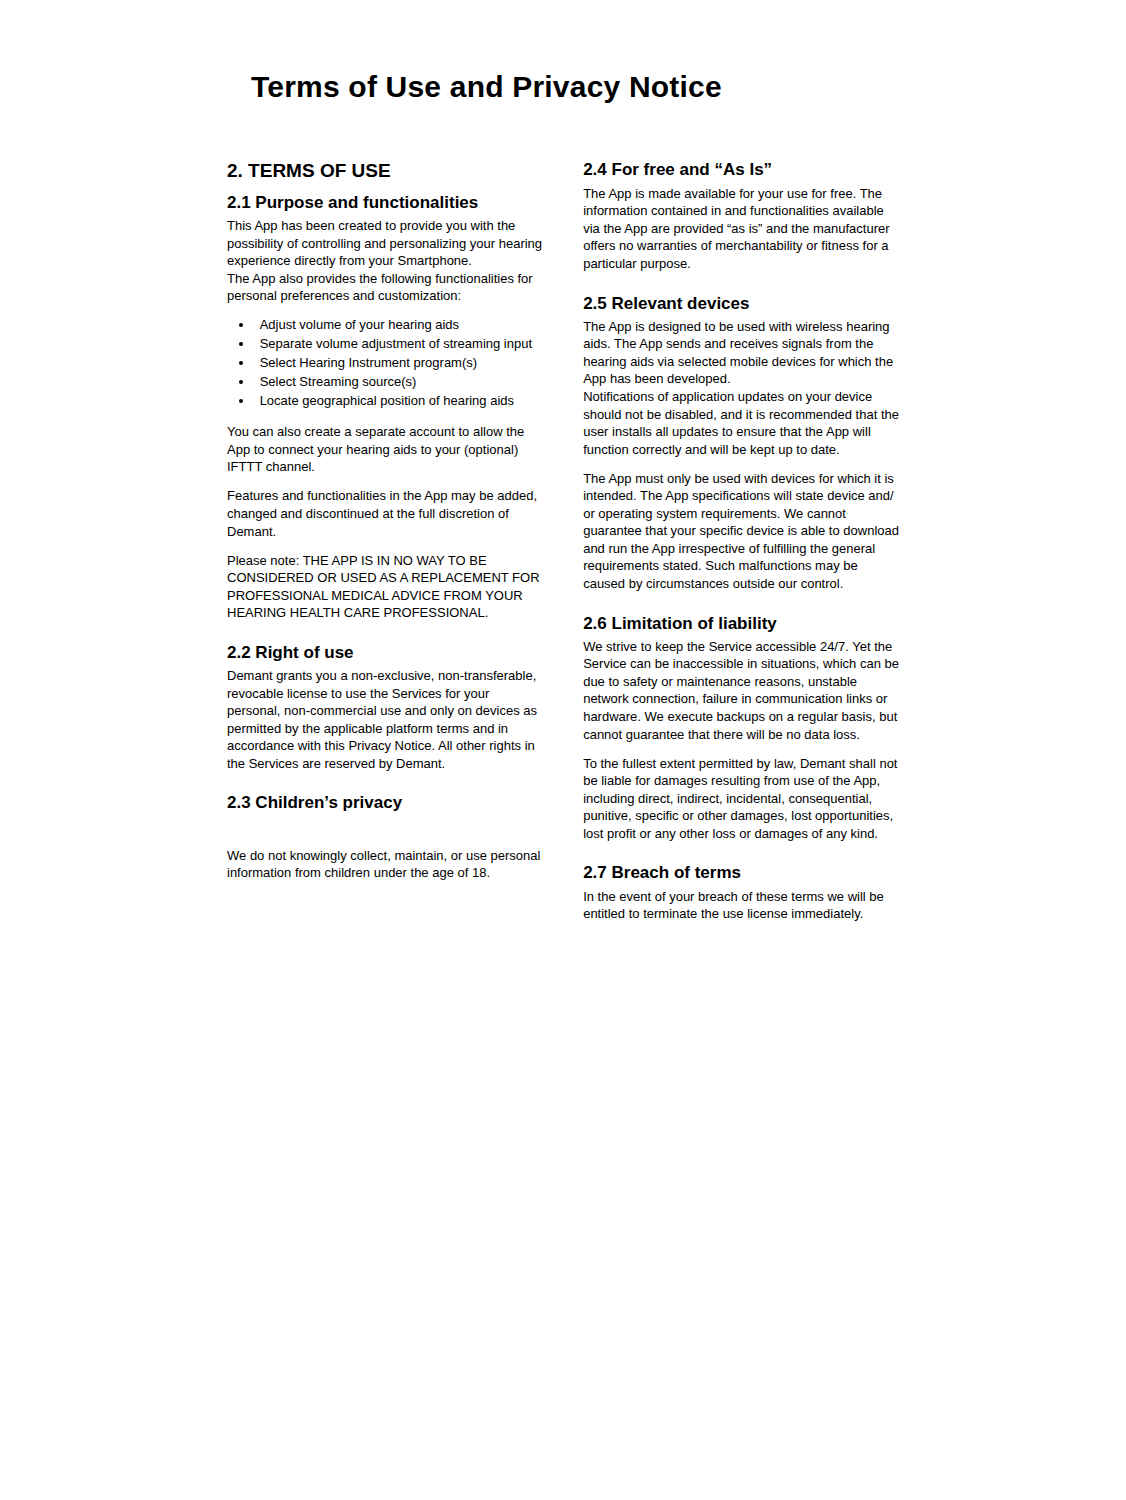Terms of Use and Privacy Notice
2. TERMS OF USE
2.1 Purpose and functionalities
This App has been created to provide you with the possibility of controlling and personalizing your hearing experience directly from your Smartphone.
The App also provides the following functionalities for personal preferences and customization:
Adjust volume of your hearing aids
Separate volume adjustment of streaming input
Select Hearing Instrument program(s)
Select Streaming source(s)
Locate geographical position of hearing aids
You can also create a separate account to allow the App to connect your hearing aids to your (optional) IFTTT channel.
Features and functionalities in the App may be added, changed and discontinued at the full discretion of Demant.
Please note: THE APP IS IN NO WAY TO BE CONSIDERED OR USED AS A REPLACEMENT FOR PROFESSIONAL MEDICAL ADVICE FROM YOUR HEARING HEALTH CARE PROFESSIONAL.
2.2 Right of use
Demant grants you a non-exclusive, non-transferable, revocable license to use the Services for your personal, non-commercial use and only on devices as permitted by the applicable platform terms and in accordance with this Privacy Notice. All other rights in the Services are reserved by Demant.
2.3 Children’s privacy
We do not knowingly collect, maintain, or use personal information from children under the age of 18.
2.4 For free and “As Is”
The App is made available for your use for free. The information contained in and functionalities available via the App are provided “as is” and the manufacturer offers no warranties of merchantability or fitness for a particular purpose.
2.5 Relevant devices
The App is designed to be used with wireless hearing aids. The App sends and receives signals from the hearing aids via selected mobile devices for which the App has been developed.
Notifications of application updates on your device should not be disabled, and it is recommended that the user installs all updates to ensure that the App will function correctly and will be kept up to date.
The App must only be used with devices for which it is intended. The App specifications will state device and/ or operating system requirements. We cannot guarantee that your specific device is able to download and run the App irrespective of fulfilling the general requirements stated. Such malfunctions may be caused by circumstances outside our control.
2.6 Limitation of liability
We strive to keep the Service accessible 24/7. Yet the Service can be inaccessible in situations, which can be due to safety or maintenance reasons, unstable network connection, failure in communication links or hardware. We execute backups on a regular basis, but cannot guarantee that there will be no data loss.
To the fullest extent permitted by law, Demant shall not be liable for damages resulting from use of the App, including direct, indirect, incidental, consequential, punitive, specific or other damages, lost opportunities, lost profit or any other loss or damages of any kind.
2.7 Breach of terms
In the event of your breach of these terms we will be entitled to terminate the use license immediately.